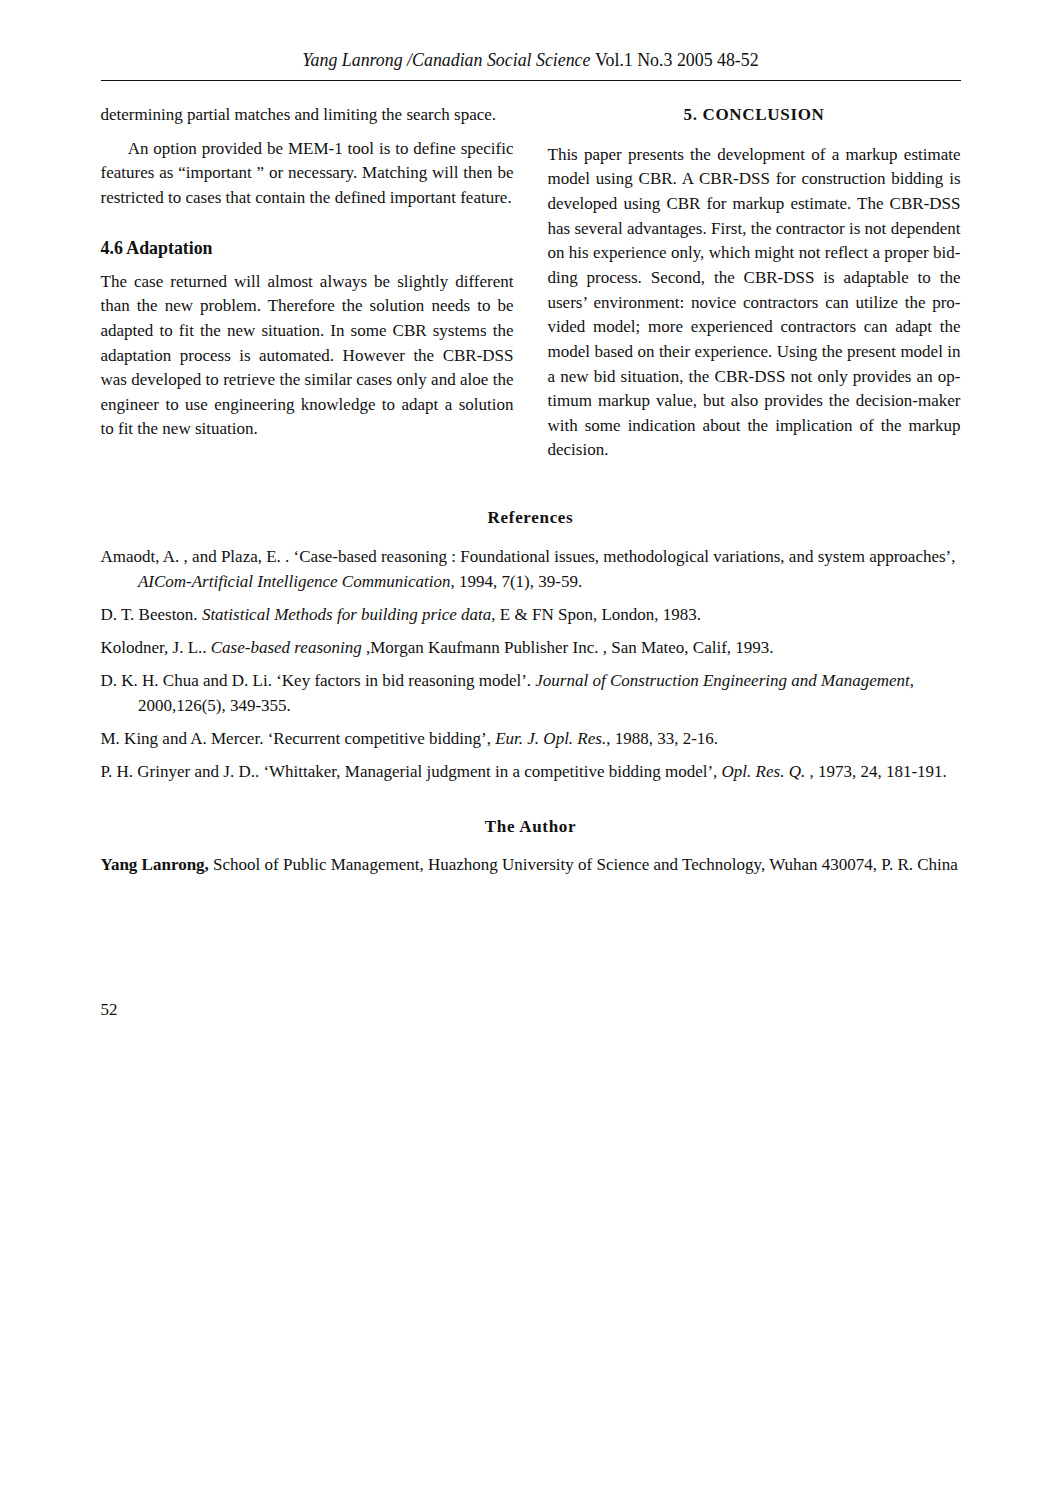Yang Lanrong /Canadian Social Science Vol.1 No.3 2005 48-52
determining partial matches and limiting the search space.
An option provided be MEM-1 tool is to define specific features as “important ” or necessary. Matching will then be restricted to cases that contain the defined important feature.
4.6 Adaptation
The case returned will almost always be slightly different than the new problem. Therefore the solution needs to be adapted to fit the new situation. In some CBR systems the adaptation process is automated. However the CBR-DSS was developed to retrieve the similar cases only and aloe the engineer to use engineering knowledge to adapt a solution to fit the new situation.
5. Conclusion
This paper presents the development of a markup estimate model using CBR. A CBR-DSS for construction bidding is developed using CBR for markup estimate. The CBR-DSS has several advantages. First, the contractor is not dependent on his experience only, which might not reflect a proper bidding process. Second, the CBR-DSS is adaptable to the users’ environment: novice contractors can utilize the provided model; more experienced contractors can adapt the model based on their experience. Using the present model in a new bid situation, the CBR-DSS not only provides an optimum markup value, but also provides the decision-maker with some indication about the implication of the markup decision.
References
Amaodt, A. , and Plaza, E. . ‘Case-based reasoning : Foundational issues, methodological variations, and system approaches’, AICom-Artificial Intelligence Communication, 1994, 7(1), 39-59.
D. T. Beeston. Statistical Methods for building price data, E & FN Spon, London, 1983.
Kolodner, J. L.. Case-based reasoning ,Morgan Kaufmann Publisher Inc. , San Mateo, Calif, 1993.
D. K. H. Chua and D. Li. ‘Key factors in bid reasoning model’. Journal of Construction Engineering and Management, 2000,126(5), 349-355.
M. King and A. Mercer. ‘Recurrent competitive bidding’, Eur. J. Opl. Res., 1988, 33, 2-16.
P. H. Grinyer and J. D.. ‘Whittaker, Managerial judgment in a competitive bidding model’, Opl. Res. Q. , 1973, 24, 181-191.
The Author
Yang Lanrong, School of Public Management, Huazhong University of Science and Technology, Wuhan 430074, P. R. China
52